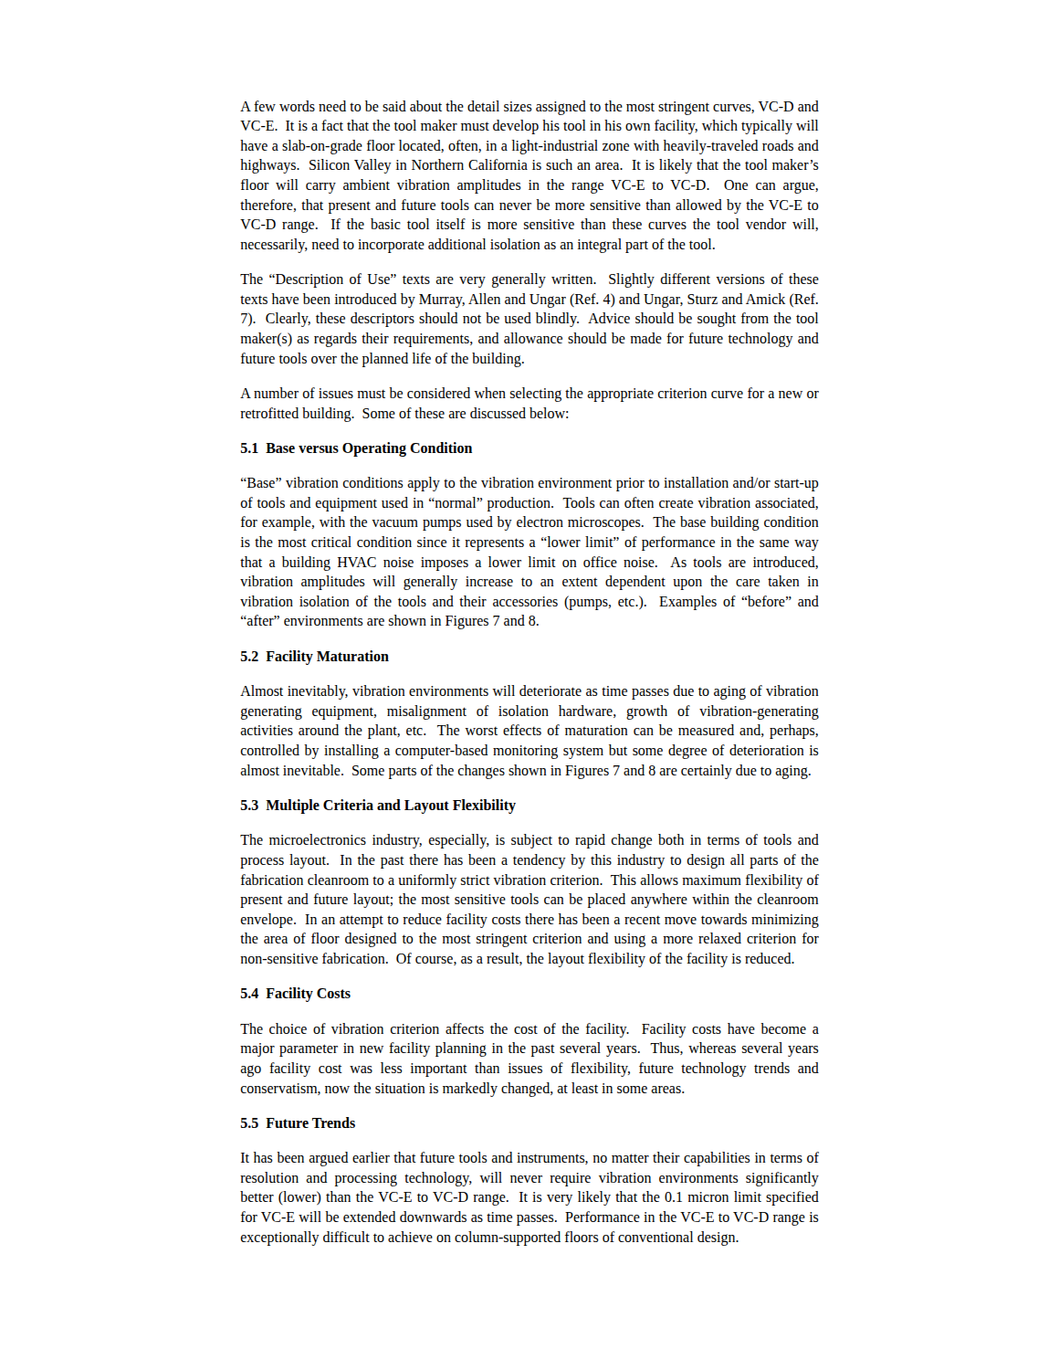A few words need to be said about the detail sizes assigned to the most stringent curves, VC-D and VC-E. It is a fact that the tool maker must develop his tool in his own facility, which typically will have a slab-on-grade floor located, often, in a light-industrial zone with heavily-traveled roads and highways. Silicon Valley in Northern California is such an area. It is likely that the tool maker’s floor will carry ambient vibration amplitudes in the range VC-E to VC-D. One can argue, therefore, that present and future tools can never be more sensitive than allowed by the VC-E to VC-D range. If the basic tool itself is more sensitive than these curves the tool vendor will, necessarily, need to incorporate additional isolation as an integral part of the tool.
The “Description of Use” texts are very generally written. Slightly different versions of these texts have been introduced by Murray, Allen and Ungar (Ref. 4) and Ungar, Sturz and Amick (Ref. 7). Clearly, these descriptors should not be used blindly. Advice should be sought from the tool maker(s) as regards their requirements, and allowance should be made for future technology and future tools over the planned life of the building.
A number of issues must be considered when selecting the appropriate criterion curve for a new or retrofitted building. Some of these are discussed below:
5.1 Base versus Operating Condition
“Base” vibration conditions apply to the vibration environment prior to installation and/or start-up of tools and equipment used in “normal” production. Tools can often create vibration associated, for example, with the vacuum pumps used by electron microscopes. The base building condition is the most critical condition since it represents a “lower limit” of performance in the same way that a building HVAC noise imposes a lower limit on office noise. As tools are introduced, vibration amplitudes will generally increase to an extent dependent upon the care taken in vibration isolation of the tools and their accessories (pumps, etc.). Examples of “before” and “after” environments are shown in Figures 7 and 8.
5.2 Facility Maturation
Almost inevitably, vibration environments will deteriorate as time passes due to aging of vibration generating equipment, misalignment of isolation hardware, growth of vibration-generating activities around the plant, etc. The worst effects of maturation can be measured and, perhaps, controlled by installing a computer-based monitoring system but some degree of deterioration is almost inevitable. Some parts of the changes shown in Figures 7 and 8 are certainly due to aging.
5.3 Multiple Criteria and Layout Flexibility
The microelectronics industry, especially, is subject to rapid change both in terms of tools and process layout. In the past there has been a tendency by this industry to design all parts of the fabrication cleanroom to a uniformly strict vibration criterion. This allows maximum flexibility of present and future layout; the most sensitive tools can be placed anywhere within the cleanroom envelope. In an attempt to reduce facility costs there has been a recent move towards minimizing the area of floor designed to the most stringent criterion and using a more relaxed criterion for non-sensitive fabrication. Of course, as a result, the layout flexibility of the facility is reduced.
5.4 Facility Costs
The choice of vibration criterion affects the cost of the facility. Facility costs have become a major parameter in new facility planning in the past several years. Thus, whereas several years ago facility cost was less important than issues of flexibility, future technology trends and conservatism, now the situation is markedly changed, at least in some areas.
5.5 Future Trends
It has been argued earlier that future tools and instruments, no matter their capabilities in terms of resolution and processing technology, will never require vibration environments significantly better (lower) than the VC-E to VC-D range. It is very likely that the 0.1 micron limit specified for VC-E will be extended downwards as time passes. Performance in the VC-E to VC-D range is exceptionally difficult to achieve on column-supported floors of conventional design.